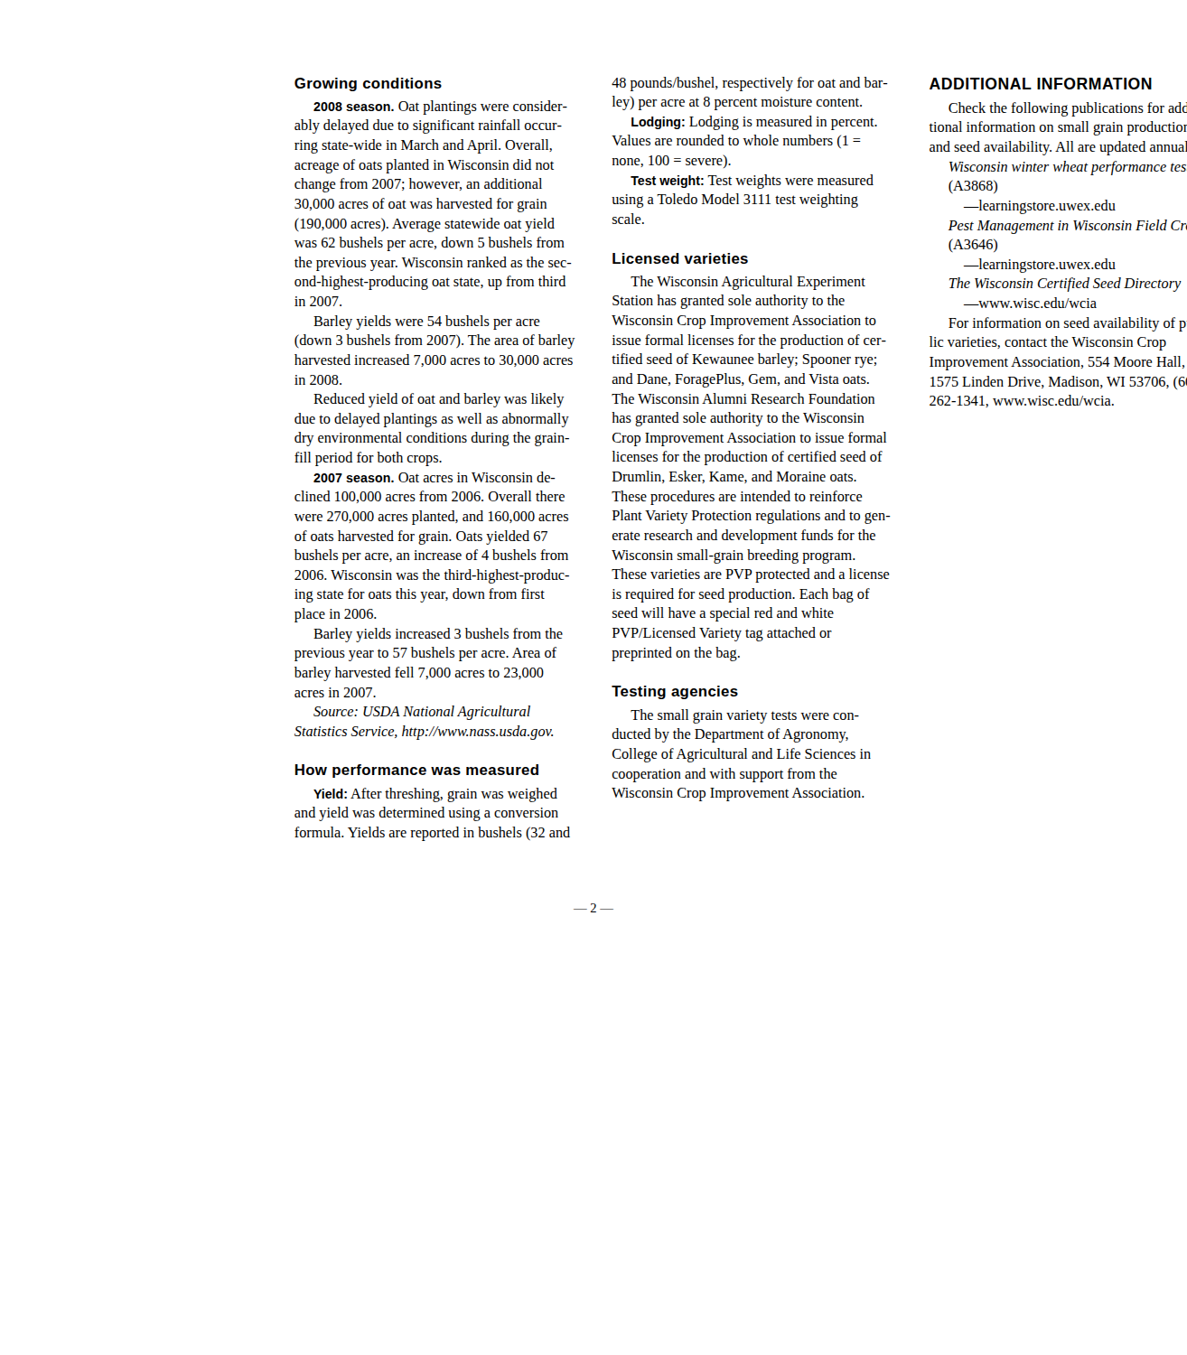Growing conditions
2008 season. Oat plantings were considerably delayed due to significant rainfall occurring state-wide in March and April. Overall, acreage of oats planted in Wisconsin did not change from 2007; however, an additional 30,000 acres of oat was harvested for grain (190,000 acres). Average statewide oat yield was 62 bushels per acre, down 5 bushels from the previous year. Wisconsin ranked as the second-highest-producing oat state, up from third in 2007.
Barley yields were 54 bushels per acre (down 3 bushels from 2007). The area of barley harvested increased 7,000 acres to 30,000 acres in 2008.
Reduced yield of oat and barley was likely due to delayed plantings as well as abnormally dry environmental conditions during the grain-fill period for both crops.
2007 season. Oat acres in Wisconsin declined 100,000 acres from 2006. Overall there were 270,000 acres planted, and 160,000 acres of oats harvested for grain. Oats yielded 67 bushels per acre, an increase of 4 bushels from 2006. Wisconsin was the third-highest-producing state for oats this year, down from first place in 2006.
Barley yields increased 3 bushels from the previous year to 57 bushels per acre. Area of barley harvested fell 7,000 acres to 23,000 acres in 2007.
Source: USDA National Agricultural Statistics Service, http://www.nass.usda.gov.
How performance was measured
Yield: After threshing, grain was weighed and yield was determined using a conversion formula. Yields are reported in bushels (32 and 48 pounds/bushel, respectively for oat and barley) per acre at 8 percent moisture content.
Lodging: Lodging is measured in percent. Values are rounded to whole numbers (1 = none, 100 = severe).
Test weight: Test weights were measured using a Toledo Model 3111 test weighting scale.
Licensed varieties
The Wisconsin Agricultural Experiment Station has granted sole authority to the Wisconsin Crop Improvement Association to issue formal licenses for the production of certified seed of Kewaunee barley; Spooner rye; and Dane, ForagePlus, Gem, and Vista oats. The Wisconsin Alumni Research Foundation has granted sole authority to the Wisconsin Crop Improvement Association to issue formal licenses for the production of certified seed of Drumlin, Esker, Kame, and Moraine oats. These procedures are intended to reinforce Plant Variety Protection regulations and to generate research and development funds for the Wisconsin small-grain breeding program. These varieties are PVP protected and a license is required for seed production. Each bag of seed will have a special red and white PVP/Licensed Variety tag attached or preprinted on the bag.
Testing agencies
The small grain variety tests were conducted by the Department of Agronomy, College of Agricultural and Life Sciences in cooperation and with support from the Wisconsin Crop Improvement Association.
Additional information
Check the following publications for additional information on small grain production and seed availability. All are updated annually.
Wisconsin winter wheat performance tests (A3868)—learningstore.uwex.edu
Pest Management in Wisconsin Field Crops (A3646)—learningstore.uwex.edu
The Wisconsin Certified Seed Directory—www.wisc.edu/wcia
For information on seed availability of public varieties, contact the Wisconsin Crop Improvement Association, 554 Moore Hall, 1575 Linden Drive, Madison, WI 53706, (608) 262-1341, www.wisc.edu/wcia.
— 2 —